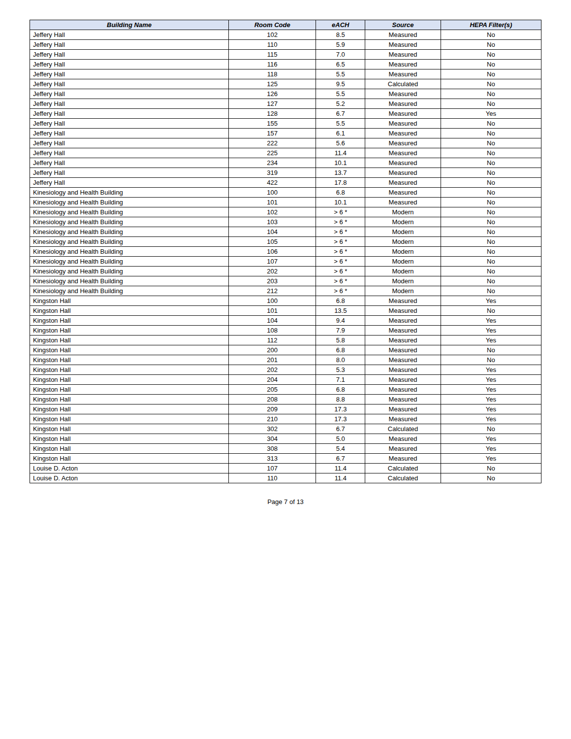Building ventilation effective air changes per hour (eACH) data
| Building Name | Room Code | eACH | Source | HEPA Filter(s) |
| --- | --- | --- | --- | --- |
| Jeffery Hall | 102 | 8.5 | Measured | No |
| Jeffery Hall | 110 | 5.9 | Measured | No |
| Jeffery Hall | 115 | 7.0 | Measured | No |
| Jeffery Hall | 116 | 6.5 | Measured | No |
| Jeffery Hall | 118 | 5.5 | Measured | No |
| Jeffery Hall | 125 | 9.5 | Calculated | No |
| Jeffery Hall | 126 | 5.5 | Measured | No |
| Jeffery Hall | 127 | 5.2 | Measured | No |
| Jeffery Hall | 128 | 6.7 | Measured | Yes |
| Jeffery Hall | 155 | 5.5 | Measured | No |
| Jeffery Hall | 157 | 6.1 | Measured | No |
| Jeffery Hall | 222 | 5.6 | Measured | No |
| Jeffery Hall | 225 | 11.4 | Measured | No |
| Jeffery Hall | 234 | 10.1 | Measured | No |
| Jeffery Hall | 319 | 13.7 | Measured | No |
| Jeffery Hall | 422 | 17.8 | Measured | No |
| Kinesiology and Health Building | 100 | 6.8 | Measured | No |
| Kinesiology and Health Building | 101 | 10.1 | Measured | No |
| Kinesiology and Health Building | 102 | > 6 * | Modern | No |
| Kinesiology and Health Building | 103 | > 6 * | Modern | No |
| Kinesiology and Health Building | 104 | > 6 * | Modern | No |
| Kinesiology and Health Building | 105 | > 6 * | Modern | No |
| Kinesiology and Health Building | 106 | > 6 * | Modern | No |
| Kinesiology and Health Building | 107 | > 6 * | Modern | No |
| Kinesiology and Health Building | 202 | > 6 * | Modern | No |
| Kinesiology and Health Building | 203 | > 6 * | Modern | No |
| Kinesiology and Health Building | 212 | > 6 * | Modern | No |
| Kingston Hall | 100 | 6.8 | Measured | Yes |
| Kingston Hall | 101 | 13.5 | Measured | No |
| Kingston Hall | 104 | 9.4 | Measured | Yes |
| Kingston Hall | 108 | 7.9 | Measured | Yes |
| Kingston Hall | 112 | 5.8 | Measured | Yes |
| Kingston Hall | 200 | 6.8 | Measured | No |
| Kingston Hall | 201 | 8.0 | Measured | No |
| Kingston Hall | 202 | 5.3 | Measured | Yes |
| Kingston Hall | 204 | 7.1 | Measured | Yes |
| Kingston Hall | 205 | 6.8 | Measured | Yes |
| Kingston Hall | 208 | 8.8 | Measured | Yes |
| Kingston Hall | 209 | 17.3 | Measured | Yes |
| Kingston Hall | 210 | 17.3 | Measured | Yes |
| Kingston Hall | 302 | 6.7 | Calculated | No |
| Kingston Hall | 304 | 5.0 | Measured | Yes |
| Kingston Hall | 308 | 5.4 | Measured | Yes |
| Kingston Hall | 313 | 6.7 | Measured | Yes |
| Louise D. Acton | 107 | 11.4 | Calculated | No |
| Louise D. Acton | 110 | 11.4 | Calculated | No |
Page 7 of 13